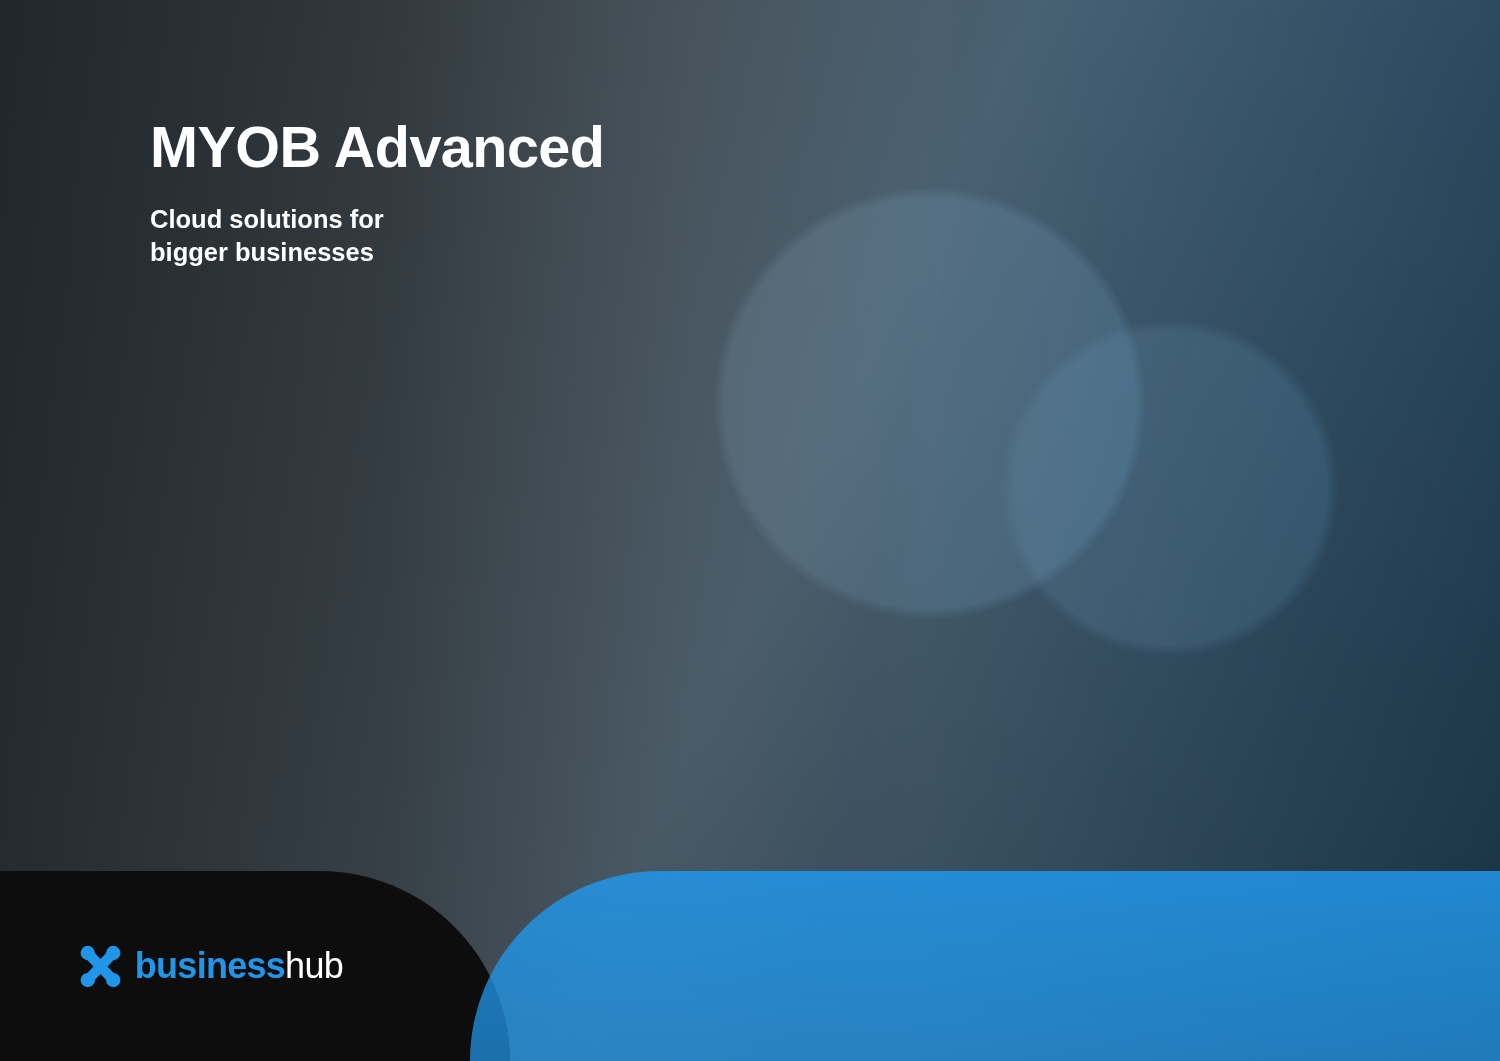MYOB Advanced
Cloud solutions for bigger businesses
business hub